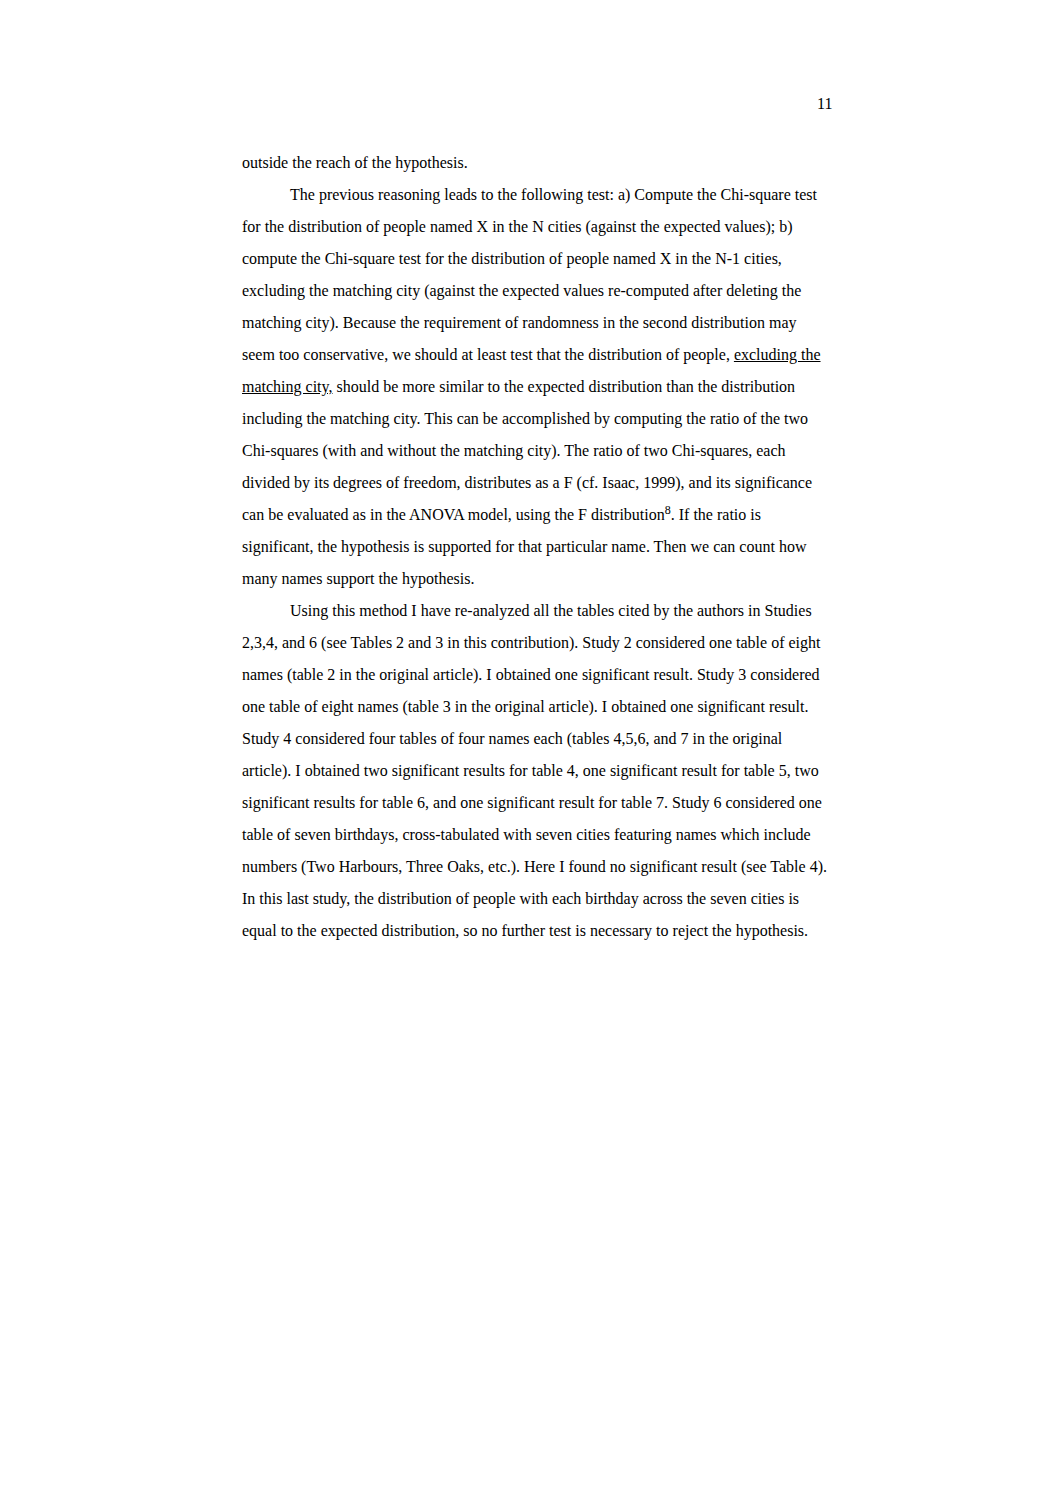11
outside the reach of the hypothesis.
The previous reasoning leads to the following test: a) Compute the Chi-square test for the distribution of people named X in the N cities (against the expected values); b) compute the Chi-square test for the distribution of people named X in the N-1 cities, excluding the matching city (against the expected values re-computed after deleting the matching city). Because the requirement of randomness in the second distribution may seem too conservative, we should at least test that the distribution of people, excluding the matching city, should be more similar to the expected distribution than the distribution including the matching city. This can be accomplished by computing the ratio of the two Chi-squares (with and without the matching city). The ratio of two Chi-squares, each divided by its degrees of freedom, distributes as a F (cf. Isaac, 1999), and its significance can be evaluated as in the ANOVA model, using the F distribution8. If the ratio is significant, the hypothesis is supported for that particular name. Then we can count how many names support the hypothesis.
Using this method I have re-analyzed all the tables cited by the authors in Studies 2,3,4, and 6 (see Tables 2 and 3 in this contribution). Study 2 considered one table of eight names (table 2 in the original article). I obtained one significant result. Study 3 considered one table of eight names (table 3 in the original article). I obtained one significant result. Study 4 considered four tables of four names each (tables 4,5,6, and 7 in the original article). I obtained two significant results for table 4, one significant result for table 5, two significant results for table 6, and one significant result for table 7. Study 6 considered one table of seven birthdays, cross-tabulated with seven cities featuring names which include numbers (Two Harbours, Three Oaks, etc.). Here I found no significant result (see Table 4). In this last study, the distribution of people with each birthday across the seven cities is equal to the expected distribution, so no further test is necessary to reject the hypothesis.